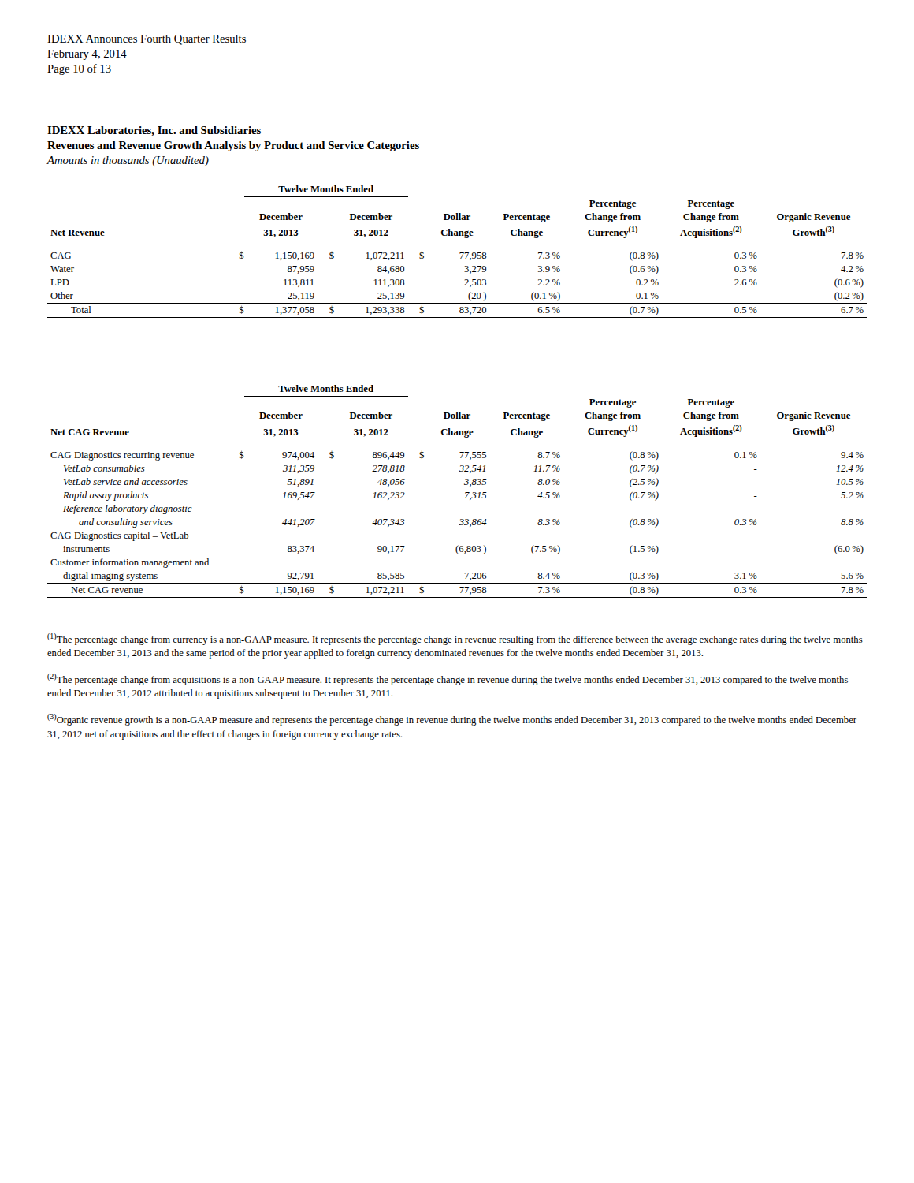IDEXX Announces Fourth Quarter Results
February 4, 2014
Page 10 of 13
IDEXX Laboratories, Inc. and Subsidiaries
Revenues and Revenue Growth Analysis by Product and Service Categories
Amounts in thousands (Unaudited)
| | | Twelve Months Ended | | | | | | |
| | | | | | | | | Percentage | Percentage | |
| | | December | | December | | Dollar | Percentage | Change from | Change from | Organic Revenue |
| Net Revenue | | 31, 2013 | | 31, 2012 | | Change | Change | Currency (1) | Acquisitions (2) | Growth (3) |
| CAG | $ | 1,150,169 | $ | 1,072,211 | $ | 77,958 | 7.3 % | (0.8 %) | 0.3 % | 7.8 % |
| Water | | 87,959 | | 84,680 | | 3,279 | 3.9 % | (0.6 %) | 0.3 % | 4.2 % |
| LPD | | 113,811 | | 111,308 | | 2,503 | 2.2 % | 0.2 % | 2.6 % | (0.6 %) |
| Other | | 25,119 | | 25,139 | | (20 ) | (0.1 %) | 0.1 % | - | (0.2 %) |
| Total | $ | 1,377,058 | $ | 1,293,338 | $ | 83,720 | 6.5 % | (0.7 %) | 0.5 % | 6.7 % |
| | | Twelve Months Ended | | | | | | |
| | | | | | | | | Percentage | Percentage | |
| | | December | | December | | Dollar | Percentage | Change from | Change from | Organic Revenue |
| Net CAG Revenue | | 31, 2013 | | 31, 2012 | | Change | Change | Currency (1) | Acquisitions (2) | Growth (3) |
| CAG Diagnostics recurring revenue | $ | 974,004 | $ | 896,449 | $ | 77,555 | 8.7 % | (0.8 %) | 0.1 % | 9.4 % |
| VetLab consumables | | 311,359 | | 278,818 | | 32,541 | 11.7 % | (0.7 %) | - | 12.4 % |
| VetLab service and accessories | | 51,891 | | 48,056 | | 3,835 | 8.0 % | (2.5 %) | - | 10.5 % |
| Rapid assay products | | 169,547 | | 162,232 | | 7,315 | 4.5 % | (0.7 %) | - | 5.2 % |
| Reference laboratory diagnostic | | | | | | | | | | |
| and consulting services | | 441,207 | | 407,343 | | 33,864 | 8.3 % | (0.8 %) | 0.3 % | 8.8 % |
| CAG Diagnostics capital – VetLab | | | | | | | | | | |
| instruments | | 83,374 | | 90,177 | | (6,803 ) | (7.5 %) | (1.5 %) | - | (6.0 %) |
| Customer information management and | | | | | | | | | | |
| digital imaging systems | | 92,791 | | 85,585 | | 7,206 | 8.4 % | (0.3 %) | 3.1 % | 5.6 % |
| Net CAG revenue | $ | 1,150,169 | $ | 1,072,211 | $ | 77,958 | 7.3 % | (0.8 %) | 0.3 % | 7.8 % |
(1)The percentage change from currency is a non-GAAP measure. It represents the percentage change in revenue resulting from the difference between the average exchange rates during the twelve months ended December 31, 2013 and the same period of the prior year applied to foreign currency denominated revenues for the twelve months ended December 31, 2013.
(2)The percentage change from acquisitions is a non-GAAP measure. It represents the percentage change in revenue during the twelve months ended December 31, 2013 compared to the twelve months ended December 31, 2012 attributed to acquisitions subsequent to December 31, 2011.
(3)Organic revenue growth is a non-GAAP measure and represents the percentage change in revenue during the twelve months ended December 31, 2013 compared to the twelve months ended December 31, 2012 net of acquisitions and the effect of changes in foreign currency exchange rates.